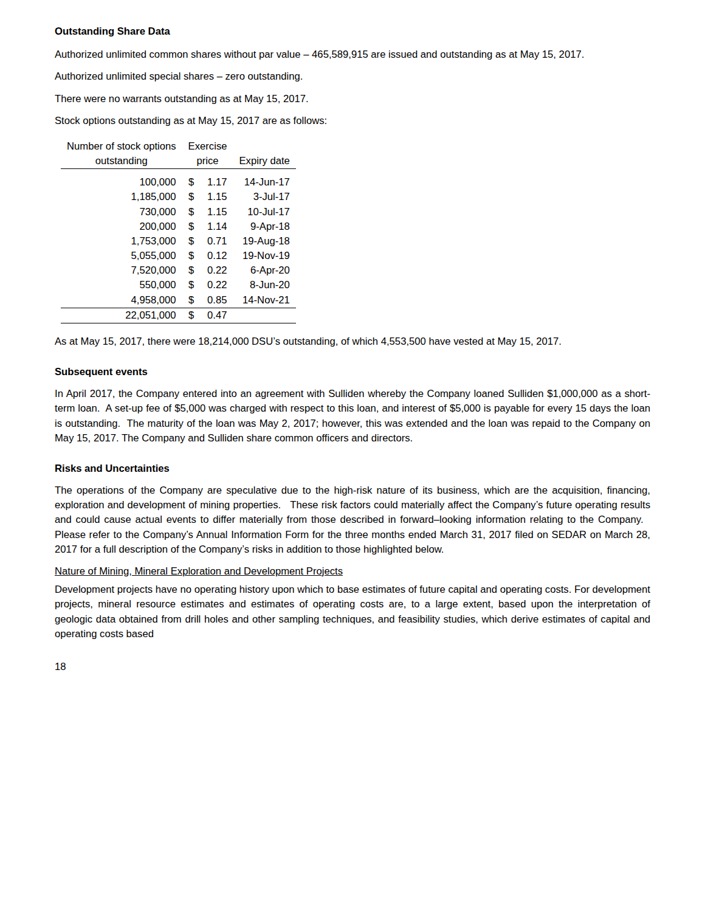Outstanding Share Data
Authorized unlimited common shares without par value – 465,589,915 are issued and outstanding as at May 15, 2017.
Authorized unlimited special shares – zero outstanding.
There were no warrants outstanding as at May 15, 2017.
Stock options outstanding as at May 15, 2017 are as follows:
| Number of stock options outstanding | Exercise price | Expiry date |
| --- | --- | --- |
| 100,000 | $ | 1.17 | 14-Jun-17 |
| 1,185,000 | $ | 1.15 | 3-Jul-17 |
| 730,000 | $ | 1.15 | 10-Jul-17 |
| 200,000 | $ | 1.14 | 9-Apr-18 |
| 1,753,000 | $ | 0.71 | 19-Aug-18 |
| 5,055,000 | $ | 0.12 | 19-Nov-19 |
| 7,520,000 | $ | 0.22 | 6-Apr-20 |
| 550,000 | $ | 0.22 | 8-Jun-20 |
| 4,958,000 | $ | 0.85 | 14-Nov-21 |
| 22,051,000 | $ | 0.47 | |
As at May 15, 2017, there were 18,214,000 DSU’s outstanding, of which 4,553,500 have vested at May 15, 2017.
Subsequent events
In April 2017, the Company entered into an agreement with Sulliden whereby the Company loaned Sulliden $1,000,000 as a short-term loan. A set-up fee of $5,000 was charged with respect to this loan, and interest of $5,000 is payable for every 15 days the loan is outstanding. The maturity of the loan was May 2, 2017; however, this was extended and the loan was repaid to the Company on May 15, 2017. The Company and Sulliden share common officers and directors.
Risks and Uncertainties
The operations of the Company are speculative due to the high-risk nature of its business, which are the acquisition, financing, exploration and development of mining properties. These risk factors could materially affect the Company’s future operating results and could cause actual events to differ materially from those described in forward–looking information relating to the Company. Please refer to the Company’s Annual Information Form for the three months ended March 31, 2017 filed on SEDAR on March 28, 2017 for a full description of the Company’s risks in addition to those highlighted below.
Nature of Mining, Mineral Exploration and Development Projects
Development projects have no operating history upon which to base estimates of future capital and operating costs. For development projects, mineral resource estimates and estimates of operating costs are, to a large extent, based upon the interpretation of geologic data obtained from drill holes and other sampling techniques, and feasibility studies, which derive estimates of capital and operating costs based
18